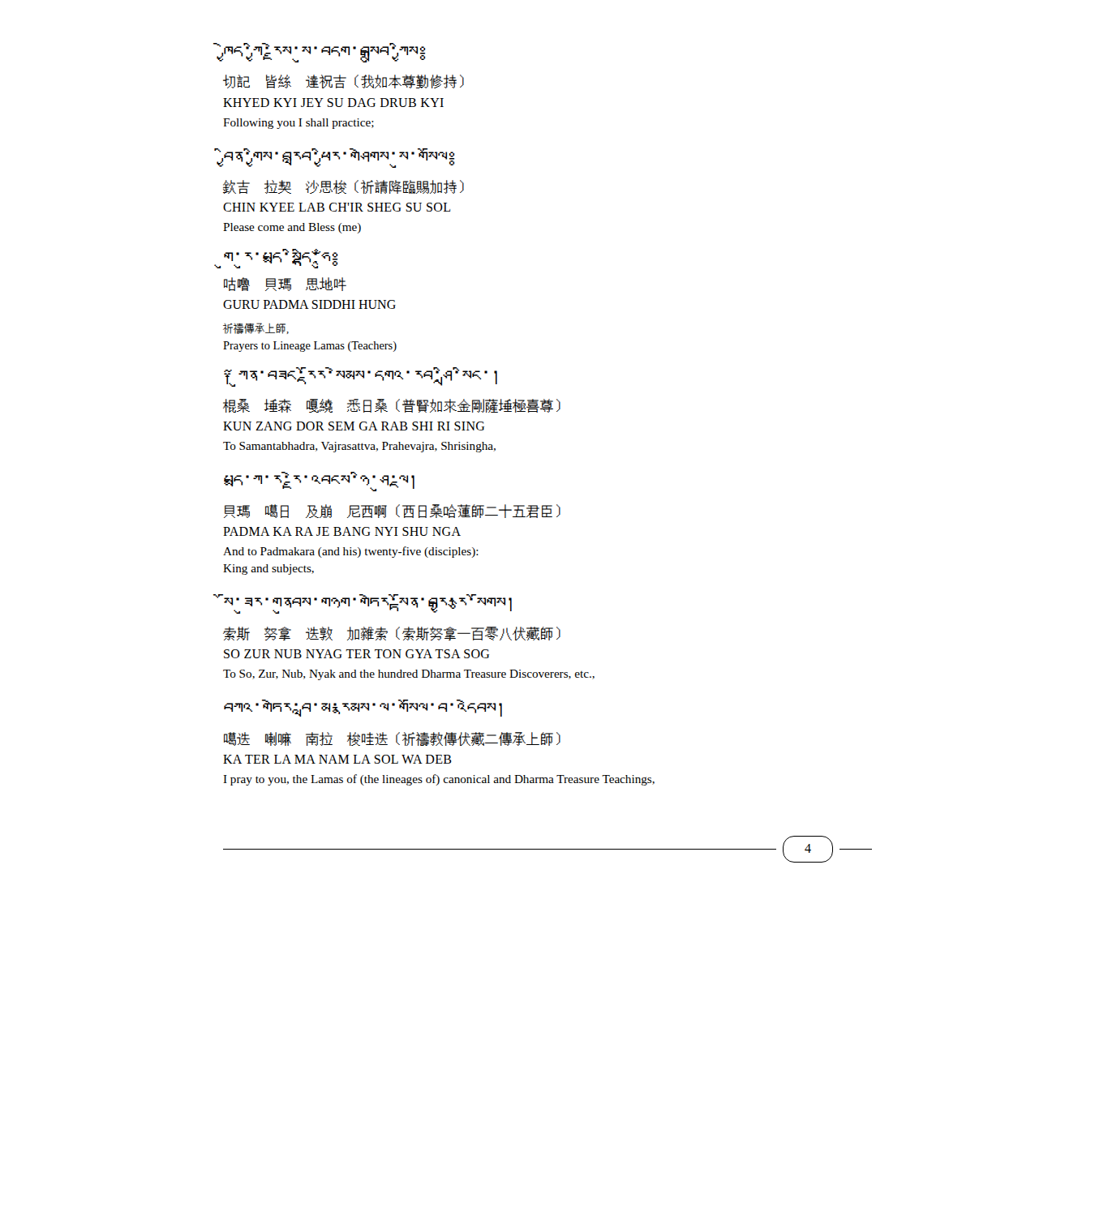ཁྱེད་ཀྱི་རྗེས་སུ་བདག་བསྒྲུབ་ཀྱིས༔
切記　皆絲　達祝吉〔我如本尊勤修持〕
KHYED KYI JEY SU DAG DRUB KYI
Following you I shall practice;
བྱིན་གྱིས་བརླབ་ཕྱིར་གཤེགས་སུ་གསོལ༔
欽吉　拉契　沙思梭〔祈請降臨賜加持〕
CHIN KYEE LAB CH'IR SHEG SU SOL
Please come and Bless (me)
གུ་རུ་པདྨ་སིདྡྷི་ཧཱུྃ༔
咕嚕　貝瑪　思地吽
GURU PADMA SIDDHI HUNG
祈禱傳承上師,
Prayers to Lineage Lamas (Teachers)
༈ ཀུན་བཟང་རྡོར་སེམས་དགའ་རབ་ཤྲཱི་སིང་།
棍桑　埵森　嘎繞　悉日桑〔普賢如來金剛薩埵極喜尊〕
KUN ZANG DOR SEM GA RAB SHI RI SING
To Samantabhadra, Vajrasattva, Prahevajra, Shrisingha,
པདྨ་ཀ་ར་རྗེ་འབངས་ཉི་ཤུ་ལྔ།
貝瑪　噶日　及崩　尼西啊〔西日桑哈蓮師二十五君臣〕
PADMA KA RA JE BANG NYI SHU NGA
And to Padmakara (and his) twenty-five (disciples):
King and subjects,
སོ་ཟུར་གནུབས་གཉག་གཏེར་སྟོན་བརྒྱ་རྩ་སོགས།
索斯　努拿　迭敦　加雜索〔索斯努拿一百零八伏藏師〕
SO ZUR NUB NYAG TER TON GYA TSA SOG
To So, Zur, Nub, Nyak and the hundred Dharma Treasure Discoverers, etc.,
བཀའ་གཏེར་བླ་མ་རྣམས་ལ་གསོལ་བ་འདེབས།
噶迭　喇嘛　南拉　梭哇迭〔祈禱教傳伏藏二傳承上師〕
KA TER LA MA NAM LA SOL WA DEB
I pray to you, the Lamas of (the lineages of) canonical and Dharma Treasure Teachings,
4